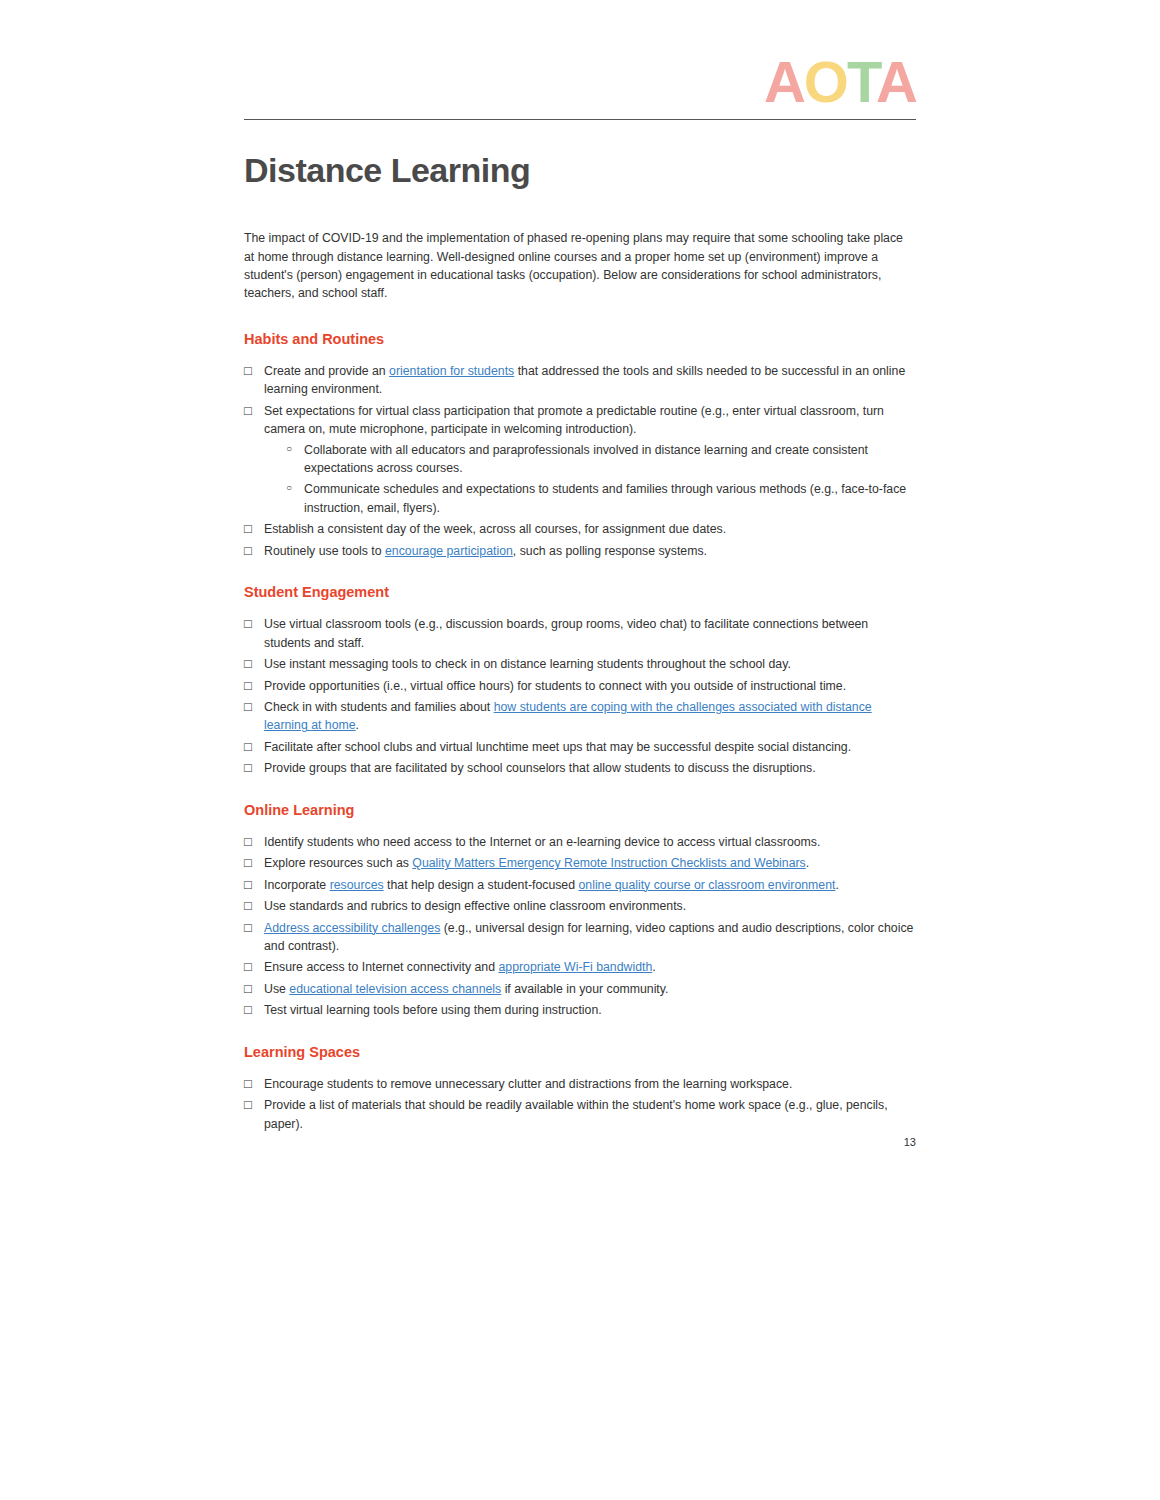AOTA
Distance Learning
The impact of COVID-19 and the implementation of phased re-opening plans may require that some schooling take place at home through distance learning. Well-designed online courses and a proper home set up (environment) improve a student's (person) engagement in educational tasks (occupation). Below are considerations for school administrators, teachers, and school staff.
Habits and Routines
Create and provide an orientation for students that addressed the tools and skills needed to be successful in an online learning environment.
Set expectations for virtual class participation that promote a predictable routine (e.g., enter virtual classroom, turn camera on, mute microphone, participate in welcoming introduction).
Collaborate with all educators and paraprofessionals involved in distance learning and create consistent expectations across courses.
Communicate schedules and expectations to students and families through various methods (e.g., face-to-face instruction, email, flyers).
Establish a consistent day of the week, across all courses, for assignment due dates.
Routinely use tools to encourage participation, such as polling response systems.
Student Engagement
Use virtual classroom tools (e.g., discussion boards, group rooms, video chat) to facilitate connections between students and staff.
Use instant messaging tools to check in on distance learning students throughout the school day.
Provide opportunities (i.e., virtual office hours) for students to connect with you outside of instructional time.
Check in with students and families about how students are coping with the challenges associated with distance learning at home.
Facilitate after school clubs and virtual lunchtime meet ups that may be successful despite social distancing.
Provide groups that are facilitated by school counselors that allow students to discuss the disruptions.
Online Learning
Identify students who need access to the Internet or an e-learning device to access virtual classrooms.
Explore resources such as Quality Matters Emergency Remote Instruction Checklists and Webinars.
Incorporate resources that help design a student-focused online quality course or classroom environment.
Use standards and rubrics to design effective online classroom environments.
Address accessibility challenges (e.g., universal design for learning, video captions and audio descriptions, color choice and contrast).
Ensure access to Internet connectivity and appropriate Wi-Fi bandwidth.
Use educational television access channels if available in your community.
Test virtual learning tools before using them during instruction.
Learning Spaces
Encourage students to remove unnecessary clutter and distractions from the learning workspace.
Provide a list of materials that should be readily available within the student's home work space (e.g., glue, pencils, paper).
13